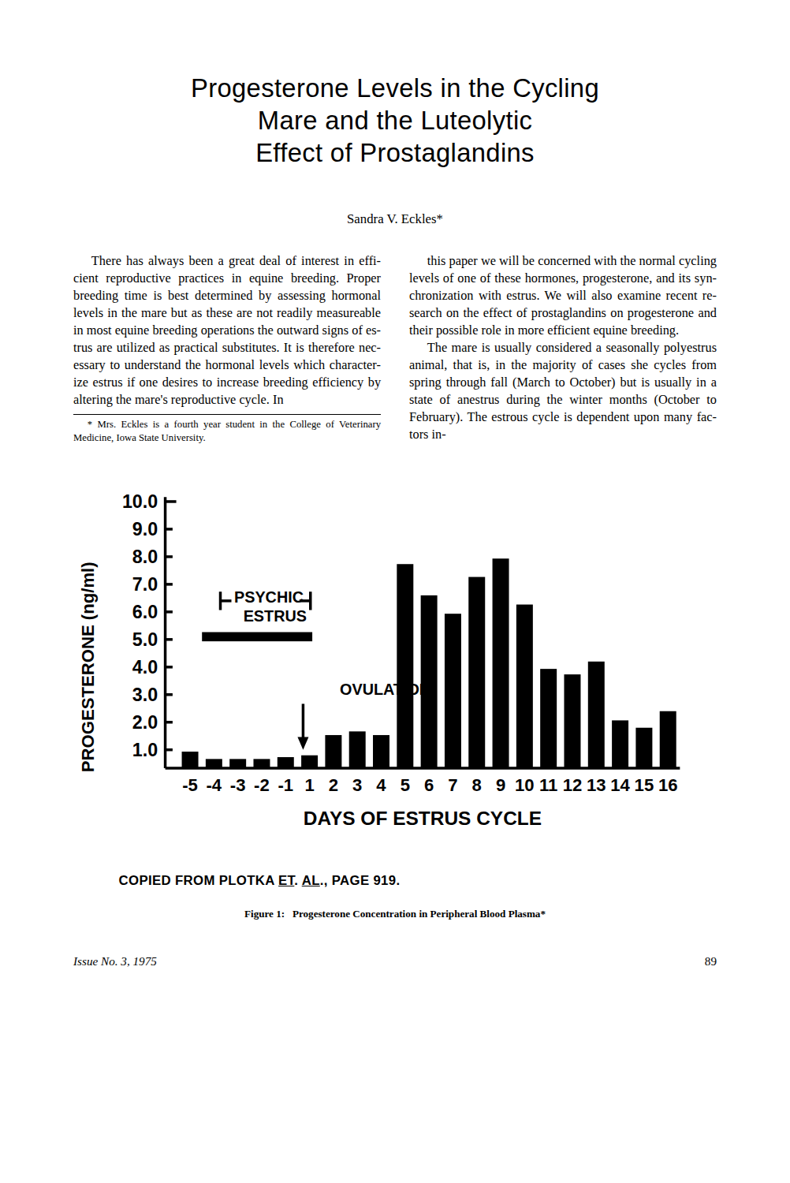Progesterone Levels in the Cycling
Mare and the Luteolytic
Effect of Prostaglandins
Sandra V. Eckles*
There has always been a great deal of interest in efficient reproductive practices in equine breeding. Proper breeding time is best determined by assessing hormonal levels in the mare but as these are not readily measureable in most equine breeding operations the outward signs of estrus are utilized as practical substitutes. It is therefore necessary to understand the hormonal levels which characterize estrus if one desires to increase breeding efficiency by altering the mare's reproductive cycle. In
* Mrs. Eckles is a fourth year student in the College of Veterinary Medicine, Iowa State University.
this paper we will be concerned with the normal cycling levels of one of these hormones, progesterone, and its synchronization with estrus. We will also examine recent research on the effect of prostaglandins on progesterone and their possible role in more efficient equine breeding.
The mare is usually considered a seasonally polyestrus animal, that is, in the majority of cases she cycles from spring through fall (March to October) but is usually in a state of anestrus during the winter months (October to February). The estrous cycle is dependent upon many factors in-
PROGESTERONE (ng/ml) 10.0 9.0 8.0 7.0 6.0 5.0 4.0 3.0 2.0 1.0 PSYCHIC ESTRUS OVULATION -5 -4 -3 -2 -1 1 2 3 4 5 6 7 8 9 10 11 12 13 14 15 16 DAYS OF ESTRUS CYCLE
COPIED FROM PLOTKA ET. AL., PAGE 919.
Figure 1: Progesterone Concentration in Peripheral Blood Plasma*
Issue No. 3, 1975 89